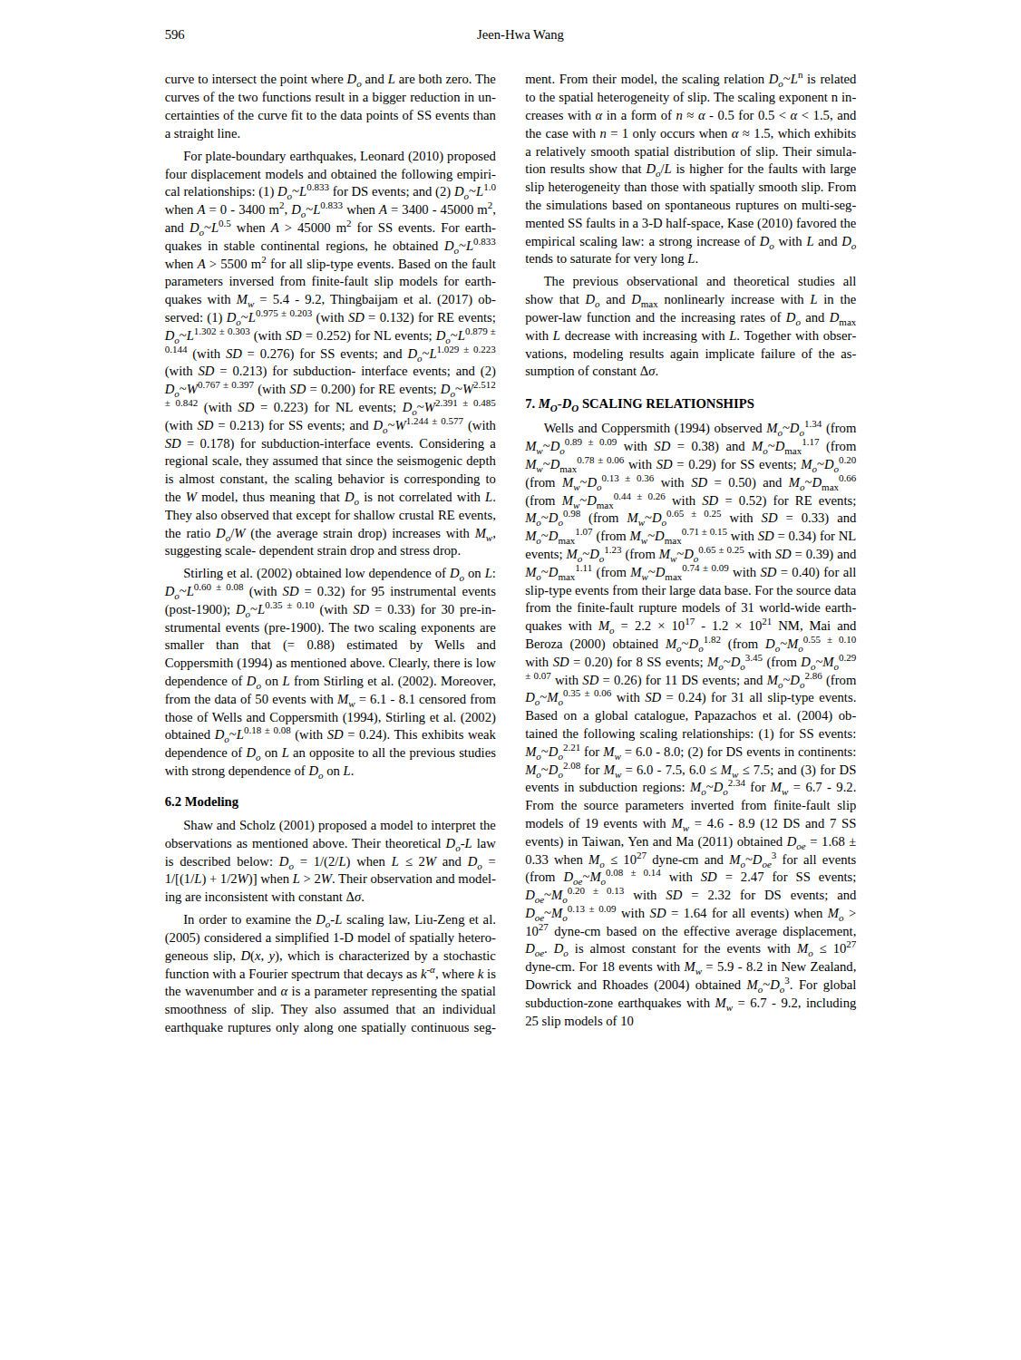596 Jeen-Hwa Wang
curve to intersect the point where Do and L are both zero. The curves of the two functions result in a bigger reduction in uncertainties of the curve fit to the data points of SS events than a straight line.
For plate-boundary earthquakes, Leonard (2010) proposed four displacement models and obtained the following empirical relationships: (1) Do~L0.833 for DS events; and (2) Do~L1.0 when A = 0 - 3400 m2, Do~L0.833 when A = 3400 - 45000 m2, and Do~L0.5 when A > 45000 m2 for SS events. For earthquakes in stable continental regions, he obtained Do~L0.833 when A > 5500 m2 for all slip-type events. Based on the fault parameters inversed from finite-fault slip models for earthquakes with Mw = 5.4 - 9.2, Thingbaijam et al. (2017) observed: (1) Do~L0.975 ± 0.203 (with SD = 0.132) for RE events; Do~L1.302 ± 0.303 (with SD = 0.252) for NL events; Do~L0.879 ± 0.144 (with SD = 0.276) for SS events; and Do~L1.029 ± 0.223 (with SD = 0.213) for subduction- interface events; and (2) Do~W0.767 ± 0.397 (with SD = 0.200) for RE events; Do~W2.512 ± 0.842 (with SD = 0.223) for NL events; Do~W2.391 ± 0.485 (with SD = 0.213) for SS events; and Do~W1.244 ± 0.577 (with SD = 0.178) for subduction-interface events. Considering a regional scale, they assumed that since the seismogenic depth is almost constant, the scaling behavior is corresponding to the W model, thus meaning that Do is not correlated with L. They also observed that except for shallow crustal RE events, the ratio Do/W (the average strain drop) increases with Mw, suggesting scale- dependent strain drop and stress drop.
Stirling et al. (2002) obtained low dependence of Do on L: Do~L0.60 ± 0.08 (with SD = 0.32) for 95 instrumental events (post-1900); Do~L0.35 ± 0.10 (with SD = 0.33) for 30 pre-instrumental events (pre-1900). The two scaling exponents are smaller than that (= 0.88) estimated by Wells and Coppersmith (1994) as mentioned above. Clearly, there is low dependence of Do on L from Stirling et al. (2002). Moreover, from the data of 50 events with Mw = 6.1 - 8.1 censored from those of Wells and Coppersmith (1994), Stirling et al. (2002) obtained Do~L0.18 ± 0.08 (with SD = 0.24). This exhibits weak dependence of Do on L an opposite to all the previous studies with strong dependence of Do on L.
6.2 Modeling
Shaw and Scholz (2001) proposed a model to interpret the observations as mentioned above. Their theoretical Do-L law is described below: Do = 1/(2/L) when L ≤ 2W and Do = 1/[(1/L) + 1/2W)] when L > 2W. Their observation and modeling are inconsistent with constant Δσ.
In order to examine the Do-L scaling law, Liu-Zeng et al. (2005) considered a simplified 1-D model of spatially heterogeneous slip, D(x, y), which is characterized by a stochastic function with a Fourier spectrum that decays as k-α, where k is the wavenumber and α is a parameter representing the spatial smoothness of slip. They also assumed that an individual earthquake ruptures only along one spatially continuous segment. From their model, the scaling relation Do~Ln is related to the spatial heterogeneity of slip. The scaling exponent n increases with α in a form of n ≈ α - 0.5 for 0.5 < α < 1.5, and the case with n = 1 only occurs when α ≈ 1.5, which exhibits a relatively smooth spatial distribution of slip. Their simulation results show that Do/L is higher for the faults with large slip heterogeneity than those with spatially smooth slip. From the simulations based on spontaneous ruptures on multi-segmented SS faults in a 3-D half-space, Kase (2010) favored the empirical scaling law: a strong increase of Do with L and Do tends to saturate for very long L.
The previous observational and theoretical studies all show that Do and Dmax nonlinearly increase with L in the power-law function and the increasing rates of Do and Dmax with L decrease with increasing with L. Together with observations, modeling results again implicate failure of the assumption of constant Δσ.
7. MO-DO SCALING RELATIONSHIPS
Wells and Coppersmith (1994) observed Mo~Do1.34 (from Mw~Do0.89 ± 0.09 with SD = 0.38) and Mo~Dmax1.17 (from Mw~Dmax0.78 ± 0.06 with SD = 0.29) for SS events; Mo~Do0.20 (from Mw~Do0.13 ± 0.36 with SD = 0.50) and Mo~Dmax0.66 (from Mw~Dmax0.44 ± 0.26 with SD = 0.52) for RE events; Mo~Do0.98 (from Mw~Do0.65 ± 0.25 with SD = 0.33) and Mo~Dmax1.07 (from Mw~Dmax0.71 ± 0.15 with SD = 0.34) for NL events; Mo~Do1.23 (from Mw~Do0.65 ± 0.25 with SD = 0.39) and Mo~Dmax1.11 (from Mw~Dmax0.74 ± 0.09 with SD = 0.40) for all slip-type events from their large data base. For the source data from the finite-fault rupture models of 31 world-wide earthquakes with Mo = 2.2 × 1017 - 1.2 × 1021 NM, Mai and Beroza (2000) obtained Mo~Do1.82 (from Do~Mo0.55 ± 0.10 with SD = 0.20) for 8 SS events; Mo~Do3.45 (from Do~Mo0.29 ± 0.07 with SD = 0.26) for 11 DS events; and Mo~Do2.86 (from Do~Mo0.35 ± 0.06 with SD = 0.24) for 31 all slip-type events. Based on a global catalogue, Papazachos et al. (2004) obtained the following scaling relationships: (1) for SS events: Mo~Do2.21 for Mw = 6.0 - 8.0; (2) for DS events in continents: Mo~Do2.08 for Mw = 6.0 - 7.5, 6.0 ≤ Mw ≤ 7.5; and (3) for DS events in subduction regions: Mo~Do2.34 for Mw = 6.7 - 9.2. From the source parameters inverted from finite-fault slip models of 19 events with Mw = 4.6 - 8.9 (12 DS and 7 SS events) in Taiwan, Yen and Ma (2011) obtained Doe = 1.68 ± 0.33 when Mo ≤ 1027 dyne-cm and Mo~Doe3 for all events (from Doe~Mo0.08 ± 0.14 with SD = 2.47 for SS events; Doe~Mo0.20 ± 0.13 with SD = 2.32 for DS events; and Doe~Mo0.13 ± 0.09 with SD = 1.64 for all events) when Mo > 1027 dyne-cm based on the effective average displacement, Doe. Do is almost constant for the events with Mo ≤ 1027 dyne-cm. For 18 events with Mw = 5.9 - 8.2 in New Zealand, Dowrick and Rhoades (2004) obtained Mo~Do3. For global subduction-zone earthquakes with Mw = 6.7 - 9.2, including 25 slip models of 10